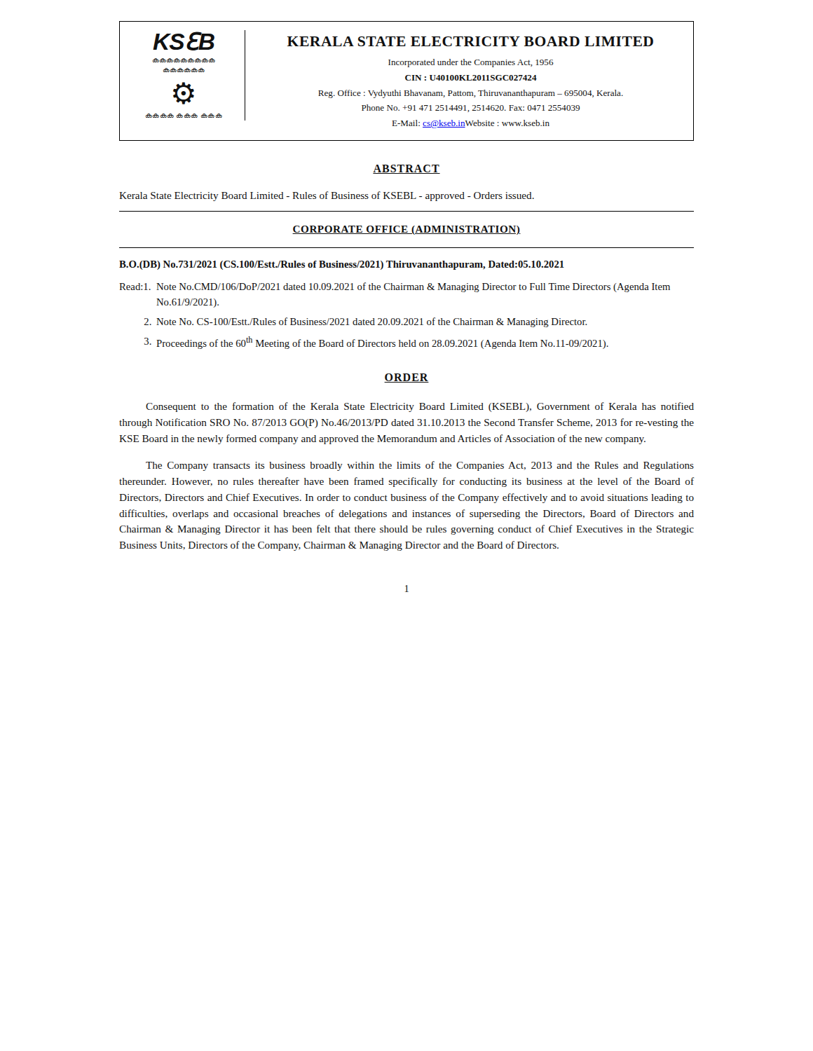KSℇB
കകകകകകകകക കകകകകക
⚙
കകകക കകക കകക
KERALA STATE ELECTRICITY BOARD LIMITED
Incorporated under the Companies Act, 1956
CIN : U40100KL2011SGC027424
Reg. Office : Vydyuthi Bhavanam, Pattom, Thiruvananthapuram – 695004, Kerala.
Phone No. +91 471 2514491, 2514620. Fax: 0471 2554039
E-Mail: cs@kseb.in Website : www.kseb.in
ABSTRACT
Kerala State Electricity Board Limited - Rules of Business of KSEBL - approved - Orders issued.
CORPORATE OFFICE (ADMINISTRATION)
B.O.(DB) No.731/2021 (CS.100/Estt./Rules of Business/2021) Thiruvananthapuram, Dated:05.10.2021
Note No.CMD/106/DoP/2021 dated 10.09.2021 of the Chairman & Managing Director to Full Time Directors (Agenda Item No.61/9/2021).
Note No. CS-100/Estt./Rules of Business/2021 dated 20.09.2021 of the Chairman & Managing Director.
Proceedings of the 60th Meeting of the Board of Directors held on 28.09.2021 (Agenda Item No.11-09/2021).
ORDER
Consequent to the formation of the Kerala State Electricity Board Limited (KSEBL), Government of Kerala has notified through Notification SRO No. 87/2013 GO(P) No.46/2013/PD dated 31.10.2013 the Second Transfer Scheme, 2013 for re-vesting the KSE Board in the newly formed company and approved the Memorandum and Articles of Association of the new company.
The Company transacts its business broadly within the limits of the Companies Act, 2013 and the Rules and Regulations thereunder. However, no rules thereafter have been framed specifically for conducting its business at the level of the Board of Directors, Directors and Chief Executives. In order to conduct business of the Company effectively and to avoid situations leading to difficulties, overlaps and occasional breaches of delegations and instances of superseding the Directors, Board of Directors and Chairman & Managing Director it has been felt that there should be rules governing conduct of Chief Executives in the Strategic Business Units, Directors of the Company, Chairman & Managing Director and the Board of Directors.
1